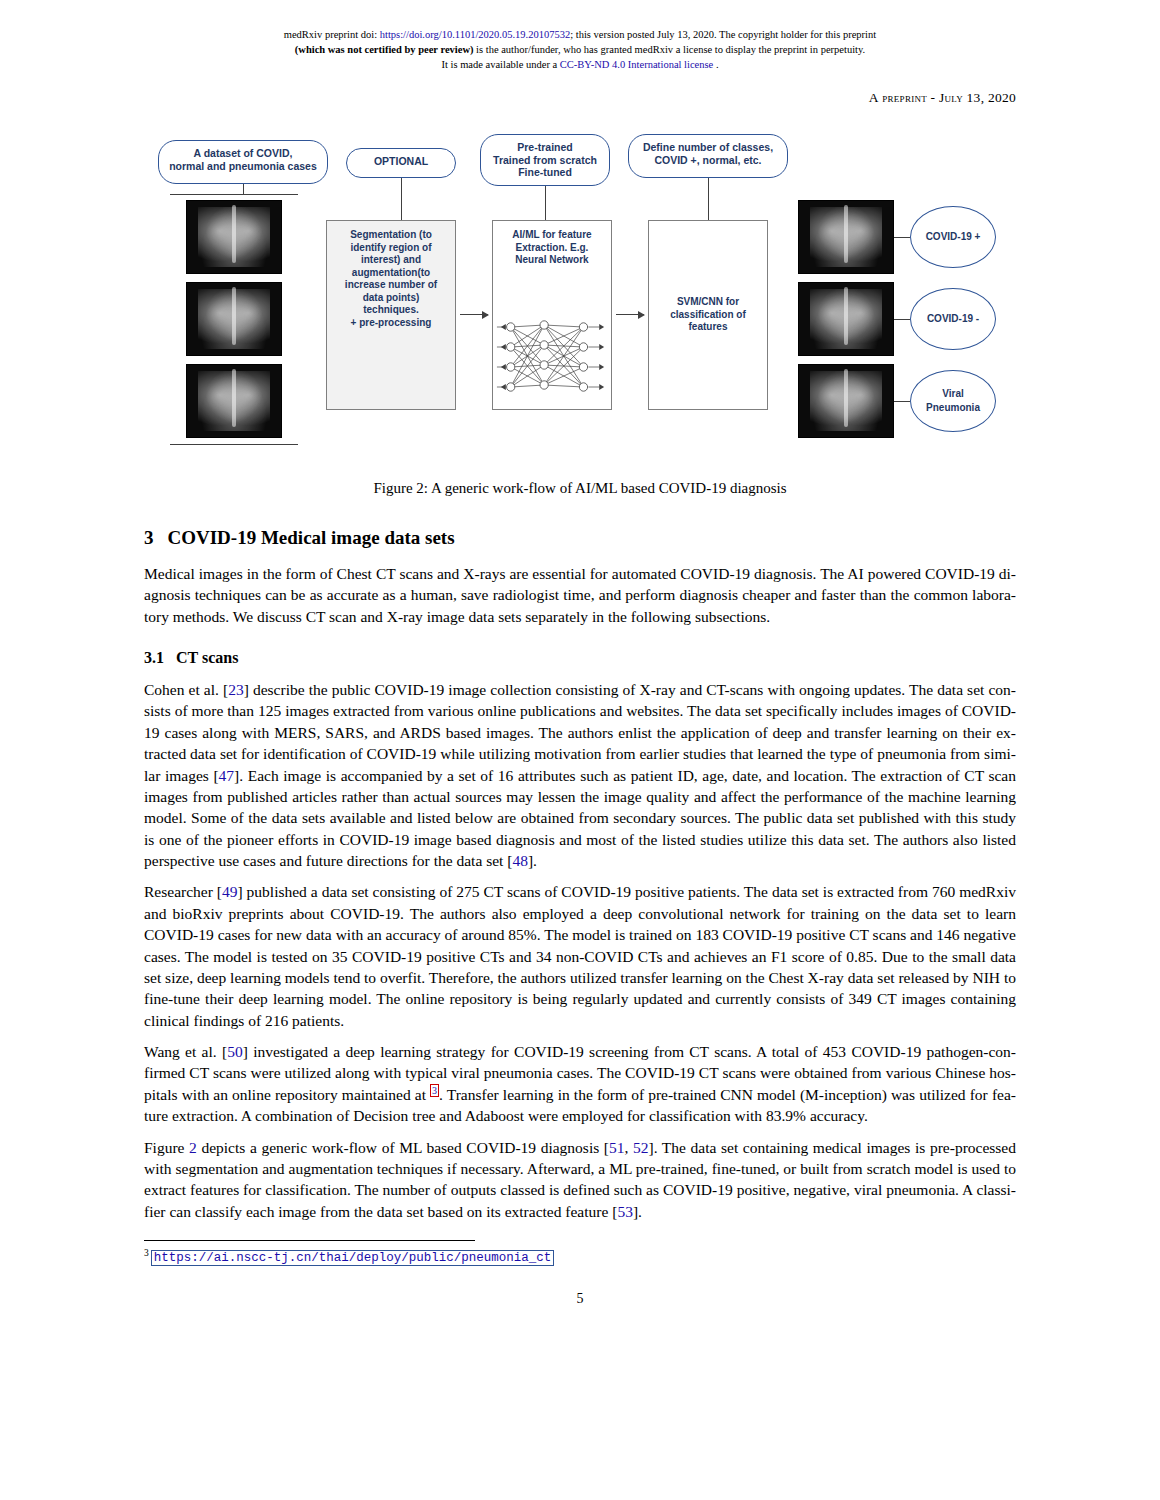medRxiv preprint doi: https://doi.org/10.1101/2020.05.19.20107532; this version posted July 13, 2020. The copyright holder for this preprint
(which was not certified by peer review) is the author/funder, who has granted medRxiv a license to display the preprint in perpetuity.
It is made available under a CC-BY-ND 4.0 International license .
A preprint - July 13, 2020
A dataset of COVID,
normal and pneumonia cases
OPTIONAL
Pre-trained
Trained from scratch
Fine-tuned
Define number of classes,
COVID +, normal, etc.
Segmentation (to
identify region of
interest) and
augmentation(to
increase number of
data points)
techniques.
+ pre-processing
AI/ML for feature
Extraction. E.g.
Neural Network
SVM/CNN for
classification of
features
COVID-19 +
COVID-19 -
Viral
Pneumonia
Figure 2: A generic work-flow of AI/ML based COVID-19 diagnosis
3 COVID-19 Medical image data sets
Medical images in the form of Chest CT scans and X-rays are essential for automated COVID-19 diagnosis. The AI powered COVID-19 diagnosis techniques can be as accurate as a human, save radiologist time, and perform diagnosis cheaper and faster than the common laboratory methods. We discuss CT scan and X-ray image data sets separately in the following subsections.
3.1 CT scans
Cohen et al. [23] describe the public COVID-19 image collection consisting of X-ray and CT-scans with ongoing updates. The data set consists of more than 125 images extracted from various online publications and websites. The data set specifically includes images of COVID-19 cases along with MERS, SARS, and ARDS based images. The authors enlist the application of deep and transfer learning on their extracted data set for identification of COVID-19 while utilizing motivation from earlier studies that learned the type of pneumonia from similar images [47]. Each image is accompanied by a set of 16 attributes such as patient ID, age, date, and location. The extraction of CT scan images from published articles rather than actual sources may lessen the image quality and affect the performance of the machine learning model. Some of the data sets available and listed below are obtained from secondary sources. The public data set published with this study is one of the pioneer efforts in COVID-19 image based diagnosis and most of the listed studies utilize this data set. The authors also listed perspective use cases and future directions for the data set [48].
Researcher [49] published a data set consisting of 275 CT scans of COVID-19 positive patients. The data set is extracted from 760 medRxiv and bioRxiv preprints about COVID-19. The authors also employed a deep convolutional network for training on the data set to learn COVID-19 cases for new data with an accuracy of around 85%. The model is trained on 183 COVID-19 positive CT scans and 146 negative cases. The model is tested on 35 COVID-19 positive CTs and 34 non-COVID CTs and achieves an F1 score of 0.85. Due to the small data set size, deep learning models tend to overfit. Therefore, the authors utilized transfer learning on the Chest X-ray data set released by NIH to fine-tune their deep learning model. The online repository is being regularly updated and currently consists of 349 CT images containing clinical findings of 216 patients.
Wang et al. [50] investigated a deep learning strategy for COVID-19 screening from CT scans. A total of 453 COVID-19 pathogen-confirmed CT scans were utilized along with typical viral pneumonia cases. The COVID-19 CT scans were obtained from various Chinese hospitals with an online repository maintained at 3. Transfer learning in the form of pre-trained CNN model (M-inception) was utilized for feature extraction. A combination of Decision tree and Adaboost were employed for classification with 83.9% accuracy.
Figure 2 depicts a generic work-flow of ML based COVID-19 diagnosis [51, 52]. The data set containing medical images is pre-processed with segmentation and augmentation techniques if necessary. Afterward, a ML pre-trained, fine-tuned, or built from scratch model is used to extract features for classification. The number of outputs classed is defined such as COVID-19 positive, negative, viral pneumonia. A classifier can classify each image from the data set based on its extracted feature [53].
3 https://ai.nscc-tj.cn/thai/deploy/public/pneumonia_ct
5